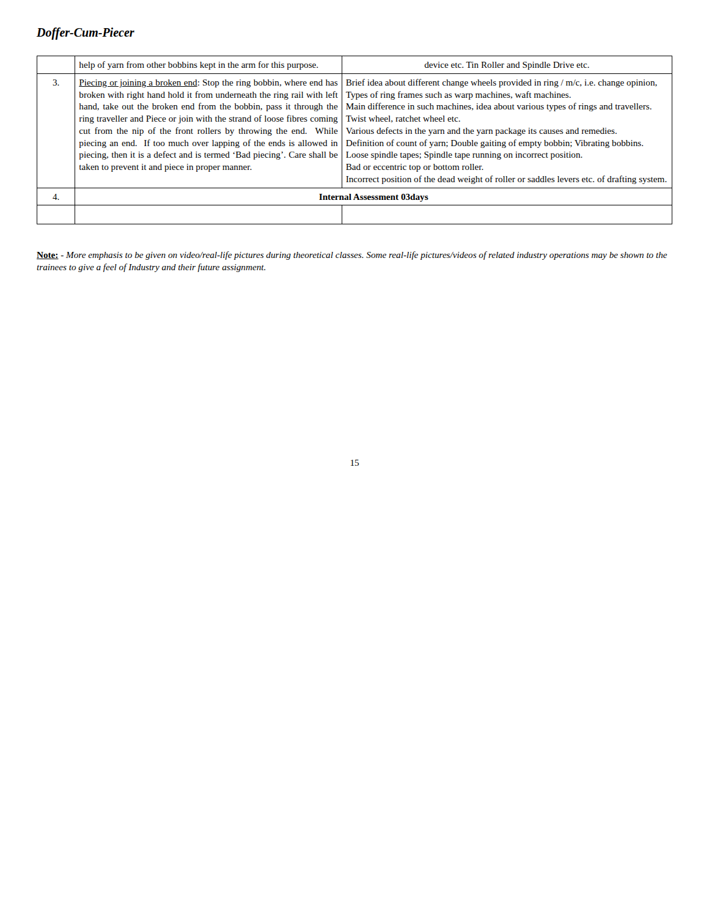Doffer-Cum-Piecer
| | help of yarn from other bobbins kept in the arm for this purpose. | device etc. Tin Roller and Spindle Drive etc. |
| 3. | Piecing or joining a broken end : Stop the ring bobbin, where end has broken with right hand hold it from underneath the ring rail with left hand, take out the broken end from the bobbin, pass it through the ring traveller and Piece or join with the strand of loose fibres coming cut from the nip of the front rollers by throwing the end. While piecing an end. If too much over lapping of the ends is allowed in piecing, then it is a defect and is termed ‘Bad piecing’. Care shall be taken to prevent it and piece in proper manner. | Brief idea about different change wheels provided in ring / m/c, i.e. change opinion, Types of ring frames such as warp machines, waft machines. Main difference in such machines, idea about various types of rings and travellers. Twist wheel, ratchet wheel etc. Various defects in the yarn and the yarn package its causes and remedies. Definition of count of yarn; Double gaiting of empty bobbin; Vibrating bobbins. Loose spindle tapes; Spindle tape running on incorrect position. Bad or eccentric top or bottom roller. Incorrect position of the dead weight of roller or saddles levers etc. of drafting system. |
| 4. | Internal Assessment 03days |
Note: - More emphasis to be given on video/real-life pictures during theoretical classes. Some real-life pictures/videos of related industry operations may be shown to the trainees to give a feel of Industry and their future assignment.
15